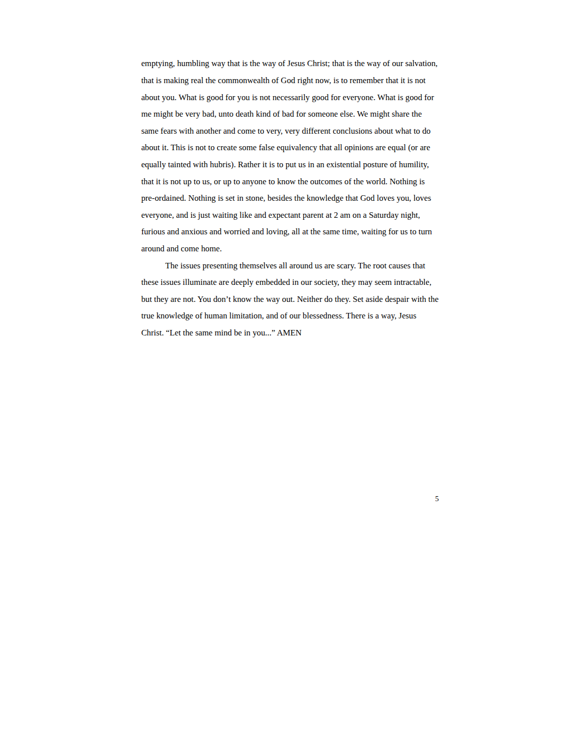emptying, humbling way that is the way of Jesus Christ; that is the way of our salvation, that is making real the commonwealth of God right now, is to remember that it is not about you. What is good for you is not necessarily good for everyone. What is good for me might be very bad, unto death kind of bad for someone else. We might share the same fears with another and come to very, very different conclusions about what to do about it. This is not to create some false equivalency that all opinions are equal (or are equally tainted with hubris). Rather it is to put us in an existential posture of humility, that it is not up to us, or up to anyone to know the outcomes of the world. Nothing is pre-ordained. Nothing is set in stone, besides the knowledge that God loves you, loves everyone, and is just waiting like and expectant parent at 2 am on a Saturday night, furious and anxious and worried and loving, all at the same time, waiting for us to turn around and come home.
The issues presenting themselves all around us are scary. The root causes that these issues illuminate are deeply embedded in our society, they may seem intractable, but they are not. You don’t know the way out. Neither do they. Set aside despair with the true knowledge of human limitation, and of our blessedness. There is a way, Jesus Christ. “Let the same mind be in you...” AMEN
5